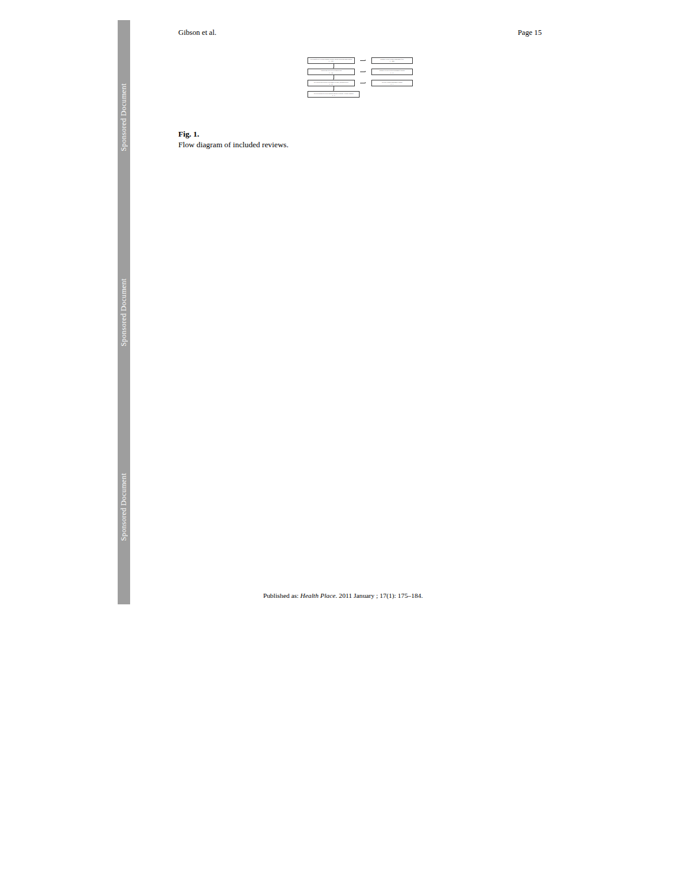Sponsored Document Sponsored Document Sponsored Document
Gibson et al.
Page 15
Titles identified by electronic database searches, internet search and author contacts
n = 7004
Ineligible reviews excluded on grounds of title
n = 5428
Abstracts and titles retrieved and screened
n = 142
Ineligible reviews excluded on grounds of abstract
n = 63
Reviews provided in detail to determine relevance, inclusion criteria
n = 68
Reviews excluded on grounds of content
n = 9
Reviews included for critical appraisal and data extraction / evidence synthesis
n = 5
Fig. 1.
Flow diagram of included reviews.
Published as: Health Place. 2011 January ; 17(1): 175–184.